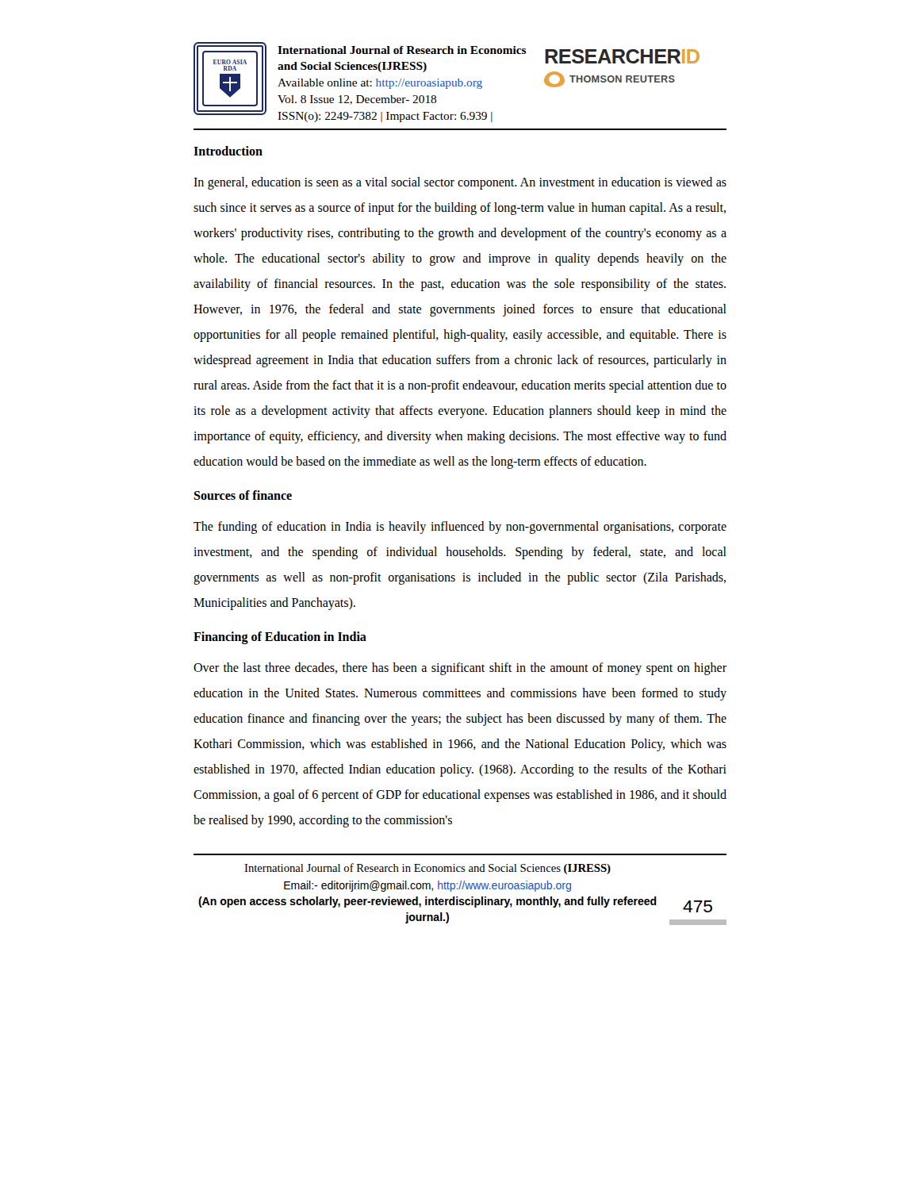EURO ASIA
RDA
International Journal of Research in Economics and Social Sciences(IJRESS)
Available online at: http://euroasiapub.org
Vol. 8 Issue 12, December- 2018
ISSN(o): 2249-7382 | Impact Factor: 6.939 |
RESEARCHERID
THOMSON REUTERS
Introduction
In general, education is seen as a vital social sector component. An investment in education is viewed as such since it serves as a source of input for the building of long-term value in human capital. As a result, workers' productivity rises, contributing to the growth and development of the country's economy as a whole. The educational sector's ability to grow and improve in quality depends heavily on the availability of financial resources. In the past, education was the sole responsibility of the states. However, in 1976, the federal and state governments joined forces to ensure that educational opportunities for all people remained plentiful, high-quality, easily accessible, and equitable. There is widespread agreement in India that education suffers from a chronic lack of resources, particularly in rural areas. Aside from the fact that it is a non-profit endeavour, education merits special attention due to its role as a development activity that affects everyone. Education planners should keep in mind the importance of equity, efficiency, and diversity when making decisions. The most effective way to fund education would be based on the immediate as well as the long-term effects of education.
Sources of finance
The funding of education in India is heavily influenced by non-governmental organisations, corporate investment, and the spending of individual households. Spending by federal, state, and local governments as well as non-profit organisations is included in the public sector (Zila Parishads, Municipalities and Panchayats).
Financing of Education in India
Over the last three decades, there has been a significant shift in the amount of money spent on higher education in the United States. Numerous committees and commissions have been formed to study education finance and financing over the years; the subject has been discussed by many of them. The Kothari Commission, which was established in 1966, and the National Education Policy, which was established in 1970, affected Indian education policy. (1968). According to the results of the Kothari Commission, a goal of 6 percent of GDP for educational expenses was established in 1986, and it should be realised by 1990, according to the commission's
International Journal of Research in Economics and Social Sciences (IJRESS)
Email:- editorijrim@gmail.com, http://www.euroasiapub.org
(An open access scholarly, peer-reviewed, interdisciplinary, monthly, and fully refereed journal.)
475